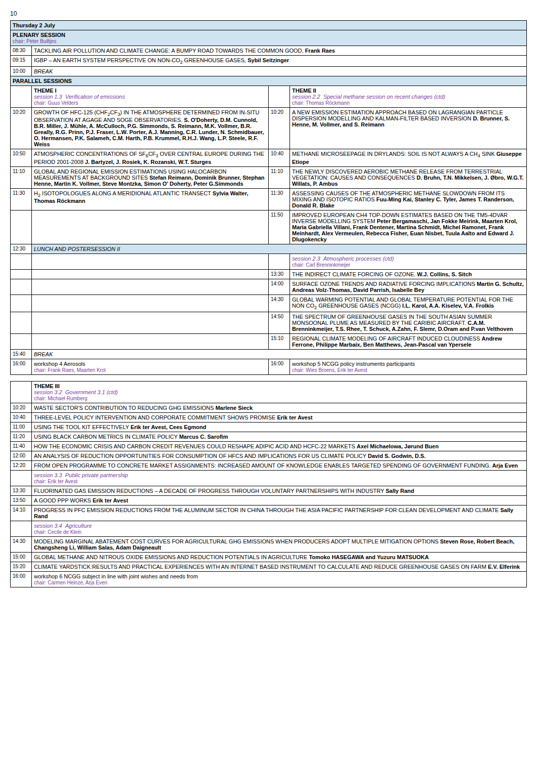10
| Thursday 2 July |
| PLENARY SESSION chair: Peter Builtjes |
| 08:30 | TACKLING AIR POLLUTION AND CLIMATE CHANGE: A BUMPY ROAD TOWARDS THE COMMON GOOD, Frank Raes |
| 09:15 | IGBP – AN EARTH SYSTEM PERSPECTIVE ON NON-CO 2 GREENHOUSE GASES, Sybil Seitzinger |
| 10:00 | BREAK |
| PARALLEL SESSIONS |
| | THEME I session 1.3 Verification of emissions chair: Guus Velders | | THEME II session 2.2 Special methane session on recent changes (ctd) chair: Thomas Röckmann |
| 10:20 | GROWTH OF HFC-125 (CHF 2 CF 3 ) IN THE ATMOSPHERE DETERMINED FROM IN-SITU OBSERVATION AT AGAGE AND SOGE OBSERVATORIES. S. O'Doherty, D.M. Cunnold, B.R. Miller, J. Mühle, A. McCulloch, P.G. Simmonds, S. Reimann, M.K. Vollmer, B.R. Greally, R.G. Prinn, P.J. Fraser, L.W. Porter, A.J. Manning, C.R. Lunder, N. Schmidbauer, O. Hermansen, P.K. Salameh, C.M. Harth, P.B. Krummel, R.H.J. Wang, L.P. Steele, R.F. Weiss | 10:20 | A NEW EMISSION ESTIMATION APPROACH BASED ON LAGRANGIAN PARTICLE DISPERSION MODELLING AND KALMAN-FILTER BASED INVERSION D. Brunner, S. Henne, M. Vollmer, and S. Reimann |
| 10:50 | ATMOSPHERIC CONCENTRATIONS OF SF 6 CF 3 OVER CENTRAL EUROPE DURING THE PERIOD 2001-2008 J. Bartyzel, J. Rosiek, K. Rozanski, W.T. Sturges | 10:40 | METHANE MICROSEEPAGE IN DRYLANDS: SOIL IS NOT ALWAYS A CH 4 SINK Giuseppe Etiope |
| 11:10 | GLOBAL AND REGIONAL EMISSION ESTIMATIONS USING HALOCARBON MEASUREMENTS AT BACKGROUND SITES Stefan Reimann, Dominik Brunner, Stephan Henne, Martin K. Vollmer, Steve Montzka, Simon O' Doherty, Peter G.Simmonds | 11:10 | THE NEWLY DISCOVERED AEROBIC METHANE RELEASE FROM TERRESTRIAL VEGETATION: CAUSES AND CONSEQUENCES D. Bruhn, T.N. Mikkelsen, J. Øbro, W.G.T. Willats, P. Ambus |
| 11:30 | H 2 ISOTOPOLOGUES ALONG A MERIDIONAL ATLANTIC TRANSECT Sylvia Walter, Thomas Röckmann | 11:30 | ASSESSING CAUSES OF THE ATMOSPHERIC METHANE SLOWDOWN FROM ITS MIXING AND ISOTOPIC RATIOS Fuu-Ming Kai, Stanley C. Tyler, James T. Randerson, Donald R. Blake |
| | | 11:50 | IMPROVED EUROPEAN CH4 TOP-DOWN ESTIMATES BASED ON THE TM5-4DVAR INVERSE MODELLING SYSTEM Peter Bergamaschi, Jan Fokke Meirink, Maarten Krol, Maria Gabriella Villani, Frank Dentener, Martina Schmidt, Michel Ramonet, Frank Meinhardt, Alex Vermeulen, Rebecca Fisher, Euan Nisbet, Tuula Aalto and Edward J. Dlugokencky |
| 12:30 | LUNCH AND POSTERSESSION II |
| | | | session 2.3 Atmospheric processes (ctd) chair: Carl Brenninkmeijer |
| | | 13:30 | THE INDIRECT CLIMATE FORCING OF OZONE. W.J. Collins, S. Sitch |
| | | 14:00 | SURFACE OZONE TRENDS AND RADIATIVE FORCING IMPLICATIONS Martin G. Schultz, Andreas Volz-Thomas, David Parrish, Isabelle Bey |
| | | 14:30 | GLOBAL WARMING POTENTIAL AND GLOBAL TEMPERATURE POTENTIAL FOR THE NON CO 2 GREENHOUSE GASES (NCGG) I.L. Karol, A.A. Kiselev, V.A. Frolkis |
| | | 14:50 | THE SPECTRUM OF GREENHOUSE GASES IN THE SOUTH ASIAN SUMMER MONSOONAL PLUME AS MEASURED BY THE CARIBIC AIRCRAFT. C.A.M. Brenninkmeijer, T.S. Rhee, T. Schuck, A.Zahn, F. Slemr, D.Oram and P.van Velthoven |
| | | 15:10 | REGIONAL CLIMATE MODELING OF AIRCRAFT INDUCED CLOUDINESS Andrew Ferrone, Philippe Marbaix, Ben Matthews, Jean-Pascal van Ypersele |
| 15:40 | BREAK |
| 16:00 | workshop 4 Aerosols chair: Frank Raes, Maarten Krol | 16:00 | workshop 5 NCGG policy instruments participants chair: Wies Broens, Erik ter Avest |
| | THEME III session 3.2 Government 3.1 (ctd) chair: Michael Rumberg |
| 10:20 | WASTE SECTOR'S CONTRIBUTION TO REDUCING GHG EMISSIONS Marlene Sieck |
| 10:40 | THREE-LEVEL POLICY INTERVENTION AND CORPORATE COMMITMENT SHOWS PROMISE Erik ter Avest |
| 11:00 | USING THE TOOL KIT EFFECTIVELY Erik ter Avest, Cees Egmond |
| 11:20 | USING BLACK CARBON METRICS IN CLIMATE POLICY Marcus C. Sarofim |
| 11:40 | HOW THE ECONOMIC CRISIS AND CARBON CREDIT REVENUES COULD RESHAPE ADIPIC ACID AND HCFC-22 MARKETS Axel Michaelowa, Jørund Buen |
| 12:00 | AN ANALYSIS OF REDUCTION OPPORTUNITIES FOR CONSUMPTION OF HFCS AND IMPLICATIONS FOR US CLIMATE POLICY David S. Godwin, D.S. |
| 12:20 | FROM OPEN PROGRAMME TO CONCRETE MARKET ASSIGNMENTS: INCREASED AMOUNT OF KNOWLEDGE ENABLES TARGETED SPENDING OF GOVERNMENT FUNDING. Arja Even |
| | session 3.3 Public private partnership chair: Erik ter Avest |
| 13:30 | FLUORINATED GAS EMISSION REDUCTIONS – A DECADE OF PROGRESS THROUGH VOLUNTARY PARTNERSHIPS WITH INDUSTRY Sally Rand |
| 13:50 | A GOOD PPP WORKS Erik ter Avest |
| 14:10 | PROGRESS IN PFC EMISSION REDUCTIONS FROM THE ALUMINUM SECTOR IN CHINA THROUGH THE ASIA PACIFIC PARTNERSHIP FOR CLEAN DEVELOPMENT AND CLIMATE Sally Rand |
| | session 3.4 Agriculture chair: Cecile de Klein |
| 14:30 | MODELING MARGINAL ABATEMENT COST CURVES FOR AGRICULTURAL GHG EMISSIONS WHEN PRODUCERS ADOPT MULTIPLE MITIGATION OPTIONS Steven Rose, Robert Beach, Changsheng Li, William Salas, Adam Daigneault |
| 15:00 | GLOBAL METHANE AND NITROUS OXIDE EMISSIONS AND REDUCTION POTENTIALS IN AGRICULTURE Tomoko HASEGAWA and Yuzuru MATSUOKA |
| 15:20 | CLIMATE YARDSTICK:RESULTS AND PRACTICAL EXPERIENCES WITH AN INTERNET BASED INSTRUMENT TO CALCULATE AND REDUCE GREENHOUSE GASES ON FARM E.V. Elferink |
| 16:00 | workshop 6 NCGG subject in line with joint wishes and needs from chair: Carmen Heinze, Arja Even |